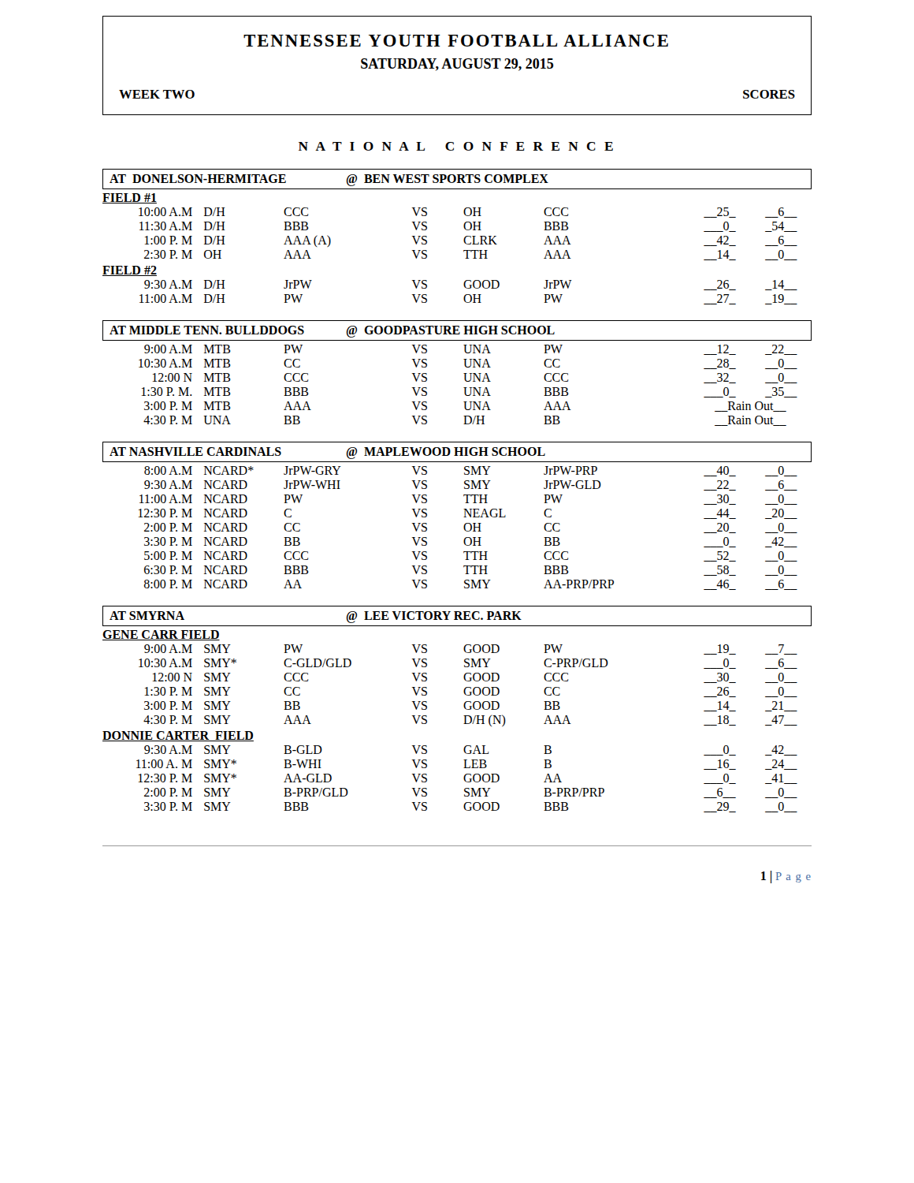TENNESSEE YOUTH FOOTBALL ALLIANCE
SATURDAY, AUGUST 29, 2015
WEEK TWO SCORES
N A T I O N A L C O N F E R E N C E
AT DONELSON-HERMITAGE @ BEN WEST SPORTS COMPLEX
FIELD #1
| 10:00 A.M | D/H | CCC | VS | OH | CCC | __25_ | __6__ |
| 11:30 A.M | D/H | BBB | VS | OH | BBB | ___0_ | _54__ |
| 1:00 P. M | D/H | AAA (A) | VS | CLRK | AAA | __42_ | __6__ |
| 2:30 P. M | OH | AAA | VS | TTH | AAA | __14_ | __0__ |
FIELD #2
| 9:30 A.M | D/H | JrPW | VS | GOOD | JrPW | __26_ | _14__ |
| 11:00 A.M | D/H | PW | VS | OH | PW | __27_ | _19__ |
AT MIDDLE TENN. BULLDDOGS @ GOODPASTURE HIGH SCHOOL
| 9:00 A.M | MTB | PW | VS | UNA | PW | __12_ | _22__ |
| 10:30 A.M | MTB | CC | VS | UNA | CC | __28_ | __0__ |
| 12:00 N | MTB | CCC | VS | UNA | CCC | __32_ | __0__ |
| 1:30 P. M. | MTB | BBB | VS | UNA | BBB | ___0_ | _35__ |
| 3:00 P. M | MTB | AAA | VS | UNA | AAA | __Rain Out__ |
| 4:30 P. M | UNA | BB | VS | D/H | BB | __Rain Out__ |
AT NASHVILLE CARDINALS @ MAPLEWOOD HIGH SCHOOL
| 8:00 A.M | NCARD* | JrPW-GRY | VS | SMY | JrPW-PRP | __40_ | __0__ |
| 9:30 A.M | NCARD | JrPW-WHI | VS | SMY | JrPW-GLD | __22_ | __6__ |
| 11:00 A.M | NCARD | PW | VS | TTH | PW | __30_ | __0__ |
| 12:30 P. M | NCARD | C | VS | NEAGL | C | __44_ | _20__ |
| 2:00 P. M | NCARD | CC | VS | OH | CC | __20_ | __0__ |
| 3:30 P. M | NCARD | BB | VS | OH | BB | ___0_ | _42__ |
| 5:00 P. M | NCARD | CCC | VS | TTH | CCC | __52_ | __0__ |
| 6:30 P. M | NCARD | BBB | VS | TTH | BBB | __58_ | __0__ |
| 8:00 P. M | NCARD | AA | VS | SMY | AA-PRP/PRP | __46_ | __6__ |
AT SMYRNA @ LEE VICTORY REC. PARK
GENE CARR FIELD
| 9:00 A.M | SMY | PW | VS | GOOD | PW | __19_ | __7__ |
| 10:30 A.M | SMY* | C-GLD/GLD | VS | SMY | C-PRP/GLD | ___0_ | __6__ |
| 12:00 N | SMY | CCC | VS | GOOD | CCC | __30_ | __0__ |
| 1:30 P. M | SMY | CC | VS | GOOD | CC | __26_ | __0__ |
| 3:00 P. M | SMY | BB | VS | GOOD | BB | __14_ | _21__ |
| 4:30 P. M | SMY | AAA | VS | D/H (N) | AAA | __18_ | _47__ |
DONNIE CARTER FIELD
| 9:30 A.M | SMY | B-GLD | VS | GAL | B | ___0_ | _42__ |
| 11:00 A. M | SMY* | B-WHI | VS | LEB | B | __16_ | _24__ |
| 12:30 P. M | SMY* | AA-GLD | VS | GOOD | AA | ___0_ | _41__ |
| 2:00 P. M | SMY | B-PRP/GLD | VS | SMY | B-PRP/PRP | __6__ | __0__ |
| 3:30 P. M | SMY | BBB | VS | GOOD | BBB | __29_ | __0__ |
1 | P a g e